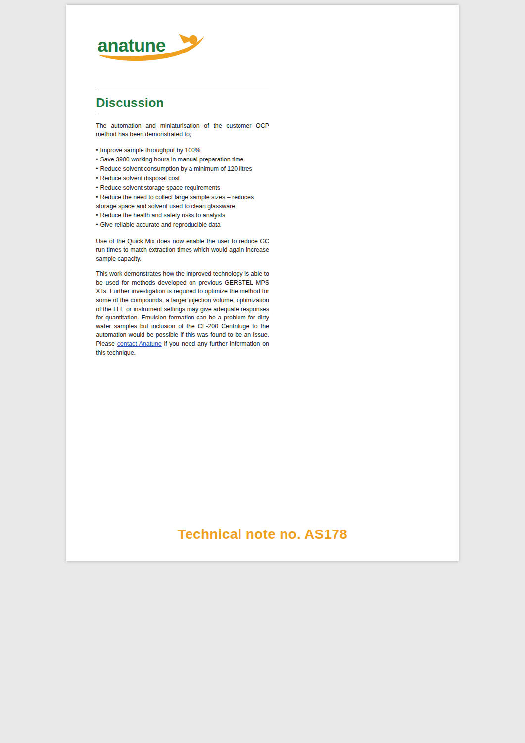anatune anatune
Discussion
The automation and miniaturisation of the customer OCP method has been demonstrated to;
Improve sample throughput by 100%
Save 3900 working hours in manual preparation time
Reduce solvent consumption by a minimum of 120 litres
Reduce solvent disposal cost
Reduce solvent storage space requirements
Reduce the need to collect large sample sizes – reduces storage space and solvent used to clean glassware
Reduce the health and safety risks to analysts
Give reliable accurate and reproducible data
Use of the Quick Mix does now enable the user to reduce GC run times to match extraction times which would again increase sample capacity.
This work demonstrates how the improved technology is able to be used for methods developed on previous GERSTEL MPS XTs. Further investigation is required to optimize the method for some of the compounds, a larger injection volume, optimization of the LLE or instrument settings may give adequate responses for quantitation. Emulsion formation can be a problem for dirty water samples but inclusion of the CF-200 Centrifuge to the automation would be possible if this was found to be an issue. Please contact Anatune if you need any further information on this technique.
Technical note no. AS178